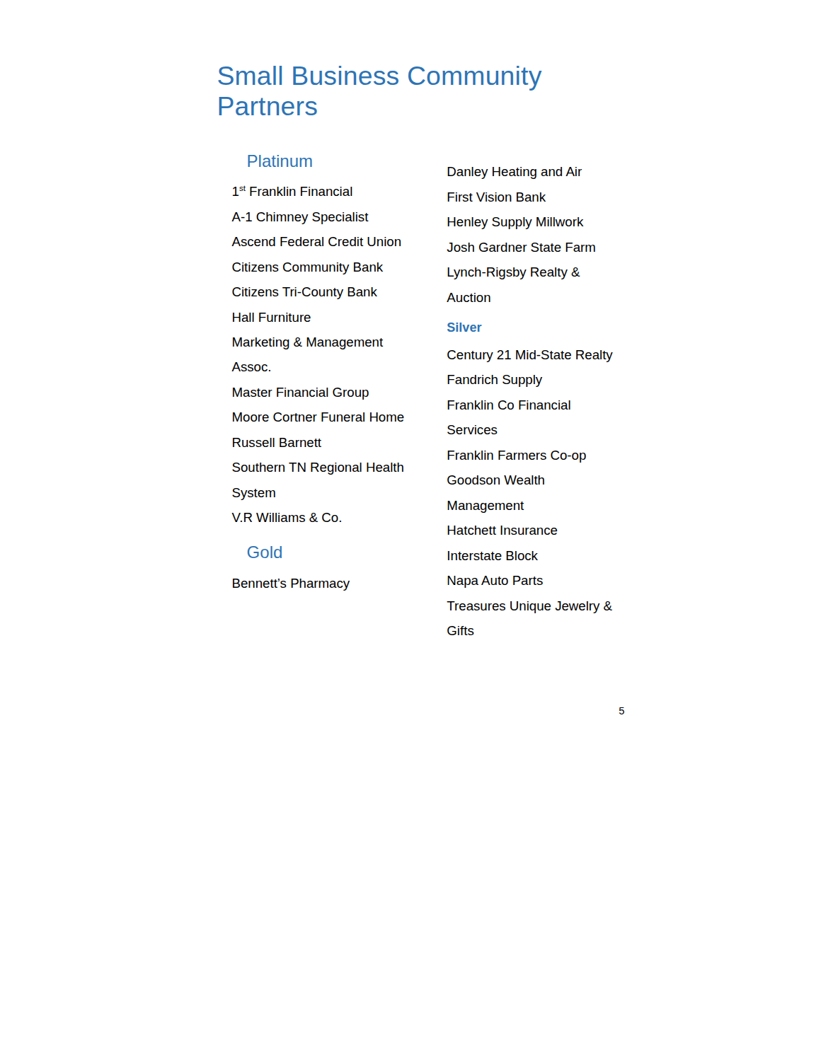Small Business Community Partners
Platinum
1st Franklin Financial
A-1 Chimney Specialist
Ascend Federal Credit Union
Citizens Community Bank
Citizens Tri-County Bank
Hall Furniture
Marketing & Management Assoc.
Master Financial Group
Moore Cortner Funeral Home
Russell Barnett
Southern TN Regional Health System
V.R Williams & Co.
Gold
Bennett’s Pharmacy
Danley Heating and Air
First Vision Bank
Henley Supply Millwork
Josh Gardner State Farm
Lynch-Rigsby Realty & Auction
Silver
Century 21 Mid-State Realty
Fandrich Supply
Franklin Co Financial Services
Franklin Farmers Co-op
Goodson Wealth Management
Hatchett Insurance
Interstate Block
Napa Auto Parts
Treasures Unique Jewelry & Gifts
5